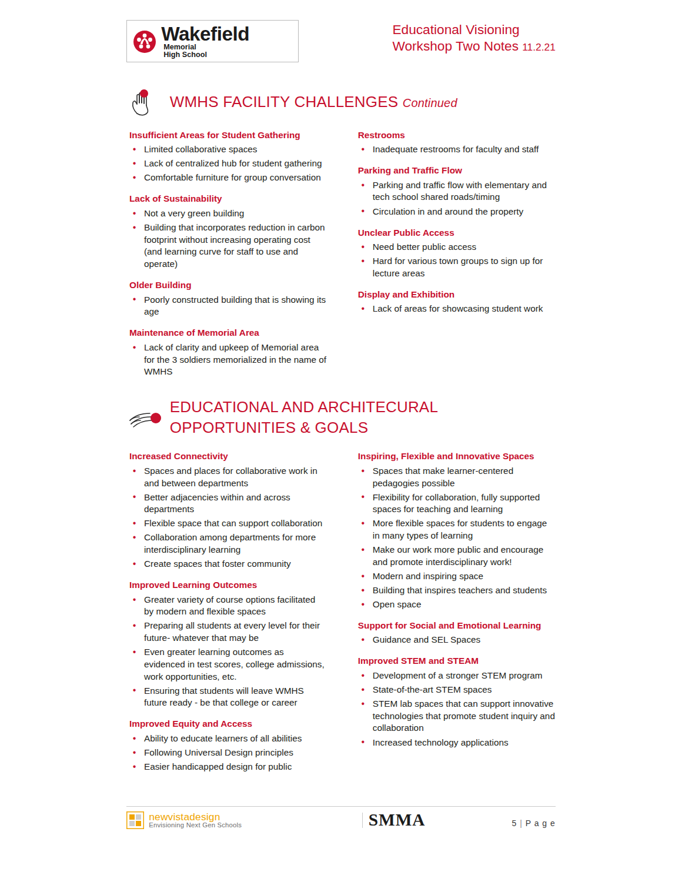Wakefield Memorial High School
Educational Visioning
Workshop Two Notes 11.2.21
WMHS FACILITY CHALLENGES Continued
Insufficient Areas for Student Gathering
Limited collaborative spaces
Lack of centralized hub for student gathering
Comfortable furniture for group conversation
Lack of Sustainability
Not a very green building
Building that incorporates reduction in carbon footprint without increasing operating cost (and learning curve for staff to use and operate)
Older Building
Poorly constructed building that is showing its age
Maintenance of Memorial Area
Lack of clarity and upkeep of Memorial area for the 3 soldiers memorialized in the name of WMHS
Restrooms
Inadequate restrooms for faculty and staff
Parking and Traffic Flow
Parking and traffic flow with elementary and tech school shared roads/timing
Circulation in and around the property
Unclear Public Access
Need better public access
Hard for various town groups to sign up for lecture areas
Display and Exhibition
Lack of areas for showcasing student work
EDUCATIONAL AND ARCHITECURAL OPPORTUNITIES & GOALS
Increased Connectivity
Spaces and places for collaborative work in and between departments
Better adjacencies within and across departments
Flexible space that can support collaboration
Collaboration among departments for more interdisciplinary learning
Create spaces that foster community
Improved Learning Outcomes
Greater variety of course options facilitated by modern and flexible spaces
Preparing all students at every level for their future- whatever that may be
Even greater learning outcomes as evidenced in test scores, college admissions, work opportunities, etc.
Ensuring that students will leave WMHS future ready - be that college or career
Improved Equity and Access
Ability to educate learners of all abilities
Following Universal Design principles
Easier handicapped design for public
Inspiring, Flexible and Innovative Spaces
Spaces that make learner-centered pedagogies possible
Flexibility for collaboration, fully supported spaces for teaching and learning
More flexible spaces for students to engage in many types of learning
Make our work more public and encourage and promote interdisciplinary work!
Modern and inspiring space
Building that inspires teachers and students
Open space
Support for Social and Emotional Learning
Guidance and SEL Spaces
Improved STEM and STEAM
Development of a stronger STEM program
State-of-the-art STEM spaces
STEM lab spaces that can support innovative technologies that promote student inquiry and collaboration
Increased technology applications
newvistadesign
Envisioning Next Gen Schools
SMMA
5 | P a g e